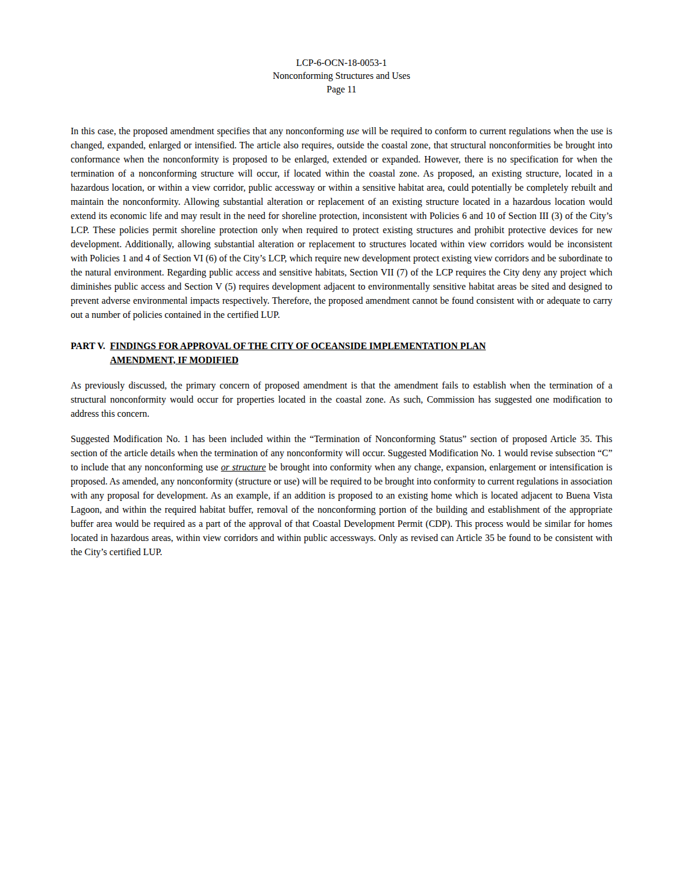LCP-6-OCN-18-0053-1
Nonconforming Structures and Uses
Page 11
In this case, the proposed amendment specifies that any nonconforming use will be required to conform to current regulations when the use is changed, expanded, enlarged or intensified. The article also requires, outside the coastal zone, that structural nonconformities be brought into conformance when the nonconformity is proposed to be enlarged, extended or expanded. However, there is no specification for when the termination of a nonconforming structure will occur, if located within the coastal zone. As proposed, an existing structure, located in a hazardous location, or within a view corridor, public accessway or within a sensitive habitat area, could potentially be completely rebuilt and maintain the nonconformity. Allowing substantial alteration or replacement of an existing structure located in a hazardous location would extend its economic life and may result in the need for shoreline protection, inconsistent with Policies 6 and 10 of Section III (3) of the City’s LCP. These policies permit shoreline protection only when required to protect existing structures and prohibit protective devices for new development. Additionally, allowing substantial alteration or replacement to structures located within view corridors would be inconsistent with Policies 1 and 4 of Section VI (6) of the City’s LCP, which require new development protect existing view corridors and be subordinate to the natural environment. Regarding public access and sensitive habitats, Section VII (7) of the LCP requires the City deny any project which diminishes public access and Section V (5) requires development adjacent to environmentally sensitive habitat areas be sited and designed to prevent adverse environmental impacts respectively. Therefore, the proposed amendment cannot be found consistent with or adequate to carry out a number of policies contained in the certified LUP.
PART V. FINDINGS FOR APPROVAL OF THE CITY OF OCEANSIDE IMPLEMENTATION PLAN AMENDMENT, IF MODIFIED
As previously discussed, the primary concern of proposed amendment is that the amendment fails to establish when the termination of a structural nonconformity would occur for properties located in the coastal zone. As such, Commission has suggested one modification to address this concern.
Suggested Modification No. 1 has been included within the “Termination of Nonconforming Status” section of proposed Article 35. This section of the article details when the termination of any nonconformity will occur. Suggested Modification No. 1 would revise subsection “C” to include that any nonconforming use or structure be brought into conformity when any change, expansion, enlargement or intensification is proposed. As amended, any nonconformity (structure or use) will be required to be brought into conformity to current regulations in association with any proposal for development. As an example, if an addition is proposed to an existing home which is located adjacent to Buena Vista Lagoon, and within the required habitat buffer, removal of the nonconforming portion of the building and establishment of the appropriate buffer area would be required as a part of the approval of that Coastal Development Permit (CDP). This process would be similar for homes located in hazardous areas, within view corridors and within public accessways. Only as revised can Article 35 be found to be consistent with the City’s certified LUP.